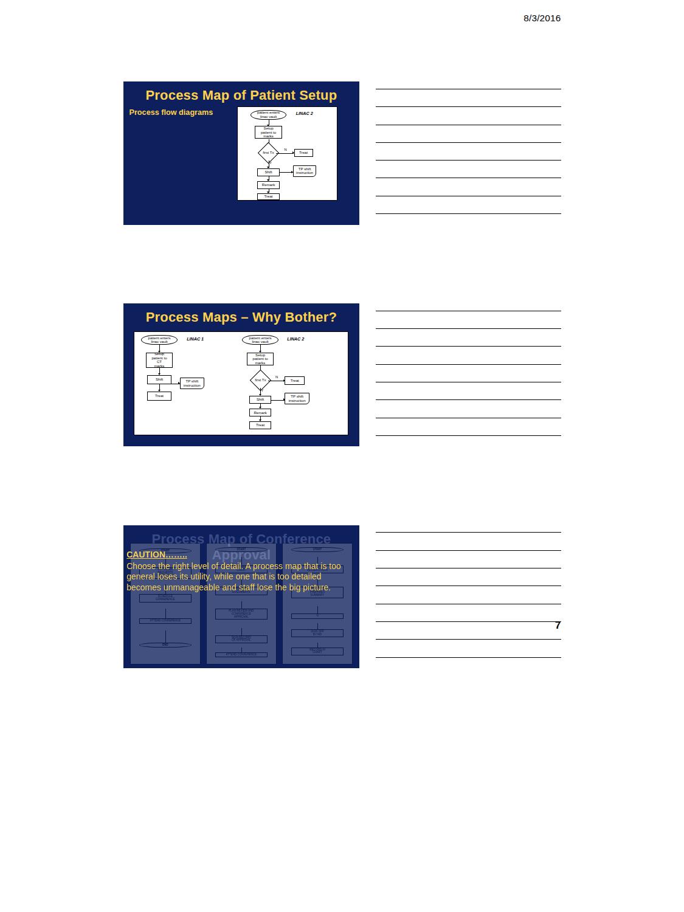8/3/2016
Process Map of Patient Setup
Process flow diagrams
patient enters
linac vault
LINAC 2
Setup
patient to
marks
first Tx
N
Y
Treat
Shift
Remark
Treat
TP shift
instruction
Process Maps – Why Bother?
patient enters
linac vault
LINAC 1
Setup
patient to
CT
marks
Shift
Treat
TP shift
instruction
patient enters
linac vault
LINAC 2
Setup
patient to
marks
first Tx
N
Y
Treat
Shift
Remark
Treat
TP shift
instruction
Process Map of Conference Approval
START
PHYSICIAN
REQUESTS
CONFERENCE
SCHEDULE
CONFERENCE
ATTEND CONFERENCE
END
START
REVIEW
CHART
PREPARE
DOCUMENTS
PLAN REVIEW AND
CONFERENCE
APPROVAL
SIGN RECORD
OF APPROVAL
ATTEND CONFERENCE
START
PHYSICIST
REVIEWS PLAN
DOSIMETRIST
PREPARES
SUMMARY
N
SIGN OFF
BY MD
RECORD IN
CHART
CAUTION…….. Choose the right level of detail. A process map that is too general loses its utility, while one that is too detailed becomes unmanageable and staff lose the big picture.
7